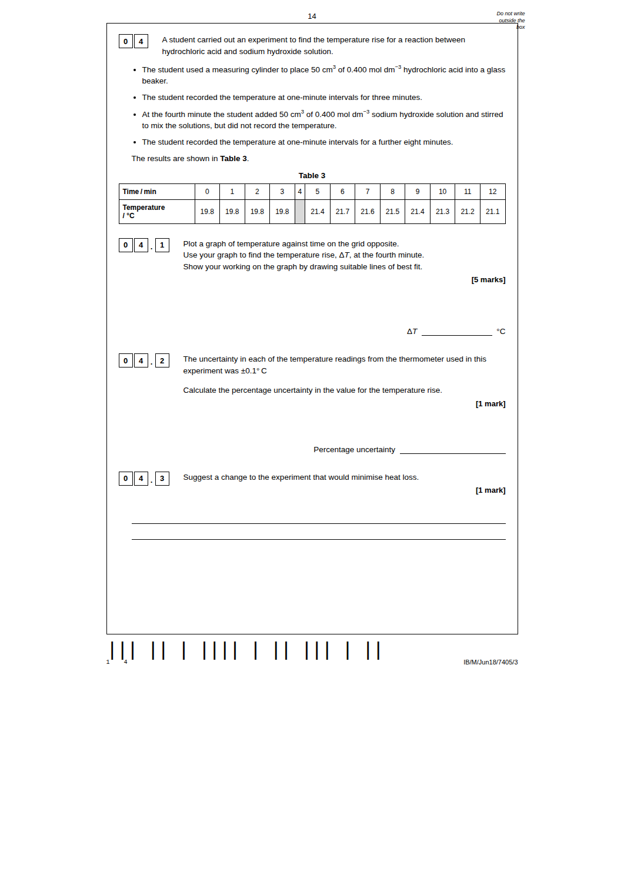Do not write
outside the
box
14
04
A student carried out an experiment to find the temperature rise for a reaction between hydrochloric acid and sodium hydroxide solution.
The student used a measuring cylinder to place 50 cm3 of 0.400 mol dm−3 hydrochloric acid into a glass beaker.
The student recorded the temperature at one-minute intervals for three minutes.
At the fourth minute the student added 50 cm3 of 0.400 mol dm−3 sodium hydroxide solution and stirred to mix the solutions, but did not record the temperature.
The student recorded the temperature at one-minute intervals for a further eight minutes.
The results are shown in Table 3.
Table 3
| Time / min | 0 | 1 | 2 | 3 | 4 | 5 | 6 | 7 | 8 | 9 | 10 | 11 | 12 |
| Temperature / °C | 19.8 | 19.8 | 19.8 | 19.8 | | 21.4 | 21.7 | 21.6 | 21.5 | 21.4 | 21.3 | 21.2 | 21.1 |
04. 1
Plot a graph of temperature against time on the grid opposite.
Use your graph to find the temperature rise, ΔT, at the fourth minute.
Show your working on the graph by drawing suitable lines of best fit.
[5 marks]
ΔT °C
04. 2
The uncertainty in each of the temperature readings from the thermometer used in this experiment was ±0.1° C
Calculate the percentage uncertainty in the value for the temperature rise.
[1 mark]
Percentage uncertainty
04. 3
Suggest a change to the experiment that would minimise heat loss.
[1 mark]
||| || | |||| | || ||| | ||
1 4
IB/M/Jun18/7405/3